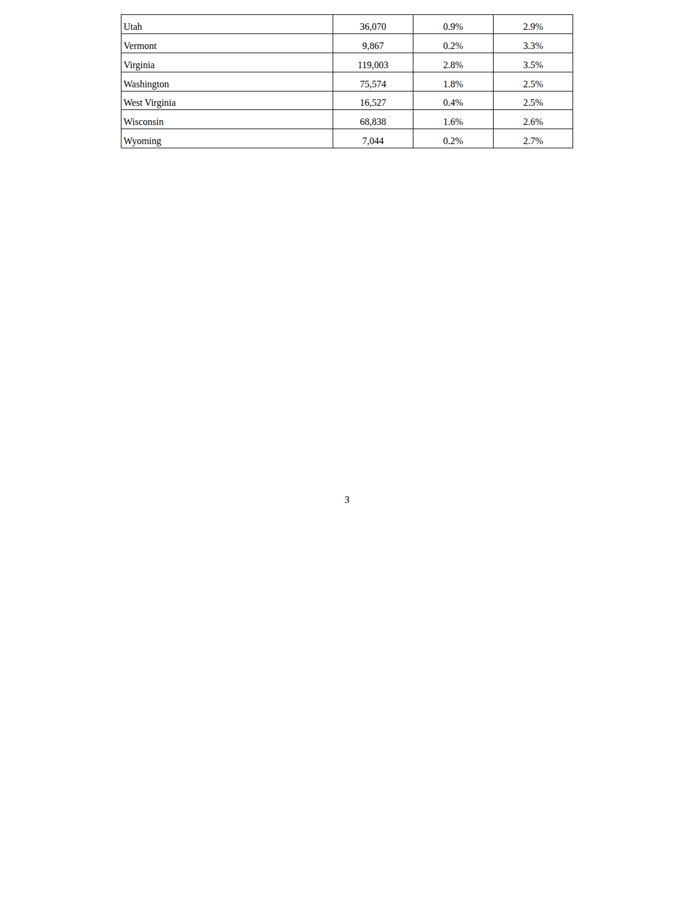| Utah | 36,070 | 0.9% | 2.9% |
| Vermont | 9,867 | 0.2% | 3.3% |
| Virginia | 119,003 | 2.8% | 3.5% |
| Washington | 75,574 | 1.8% | 2.5% |
| West Virginia | 16,527 | 0.4% | 2.5% |
| Wisconsin | 68,838 | 1.6% | 2.6% |
| Wyoming | 7,044 | 0.2% | 2.7% |
3